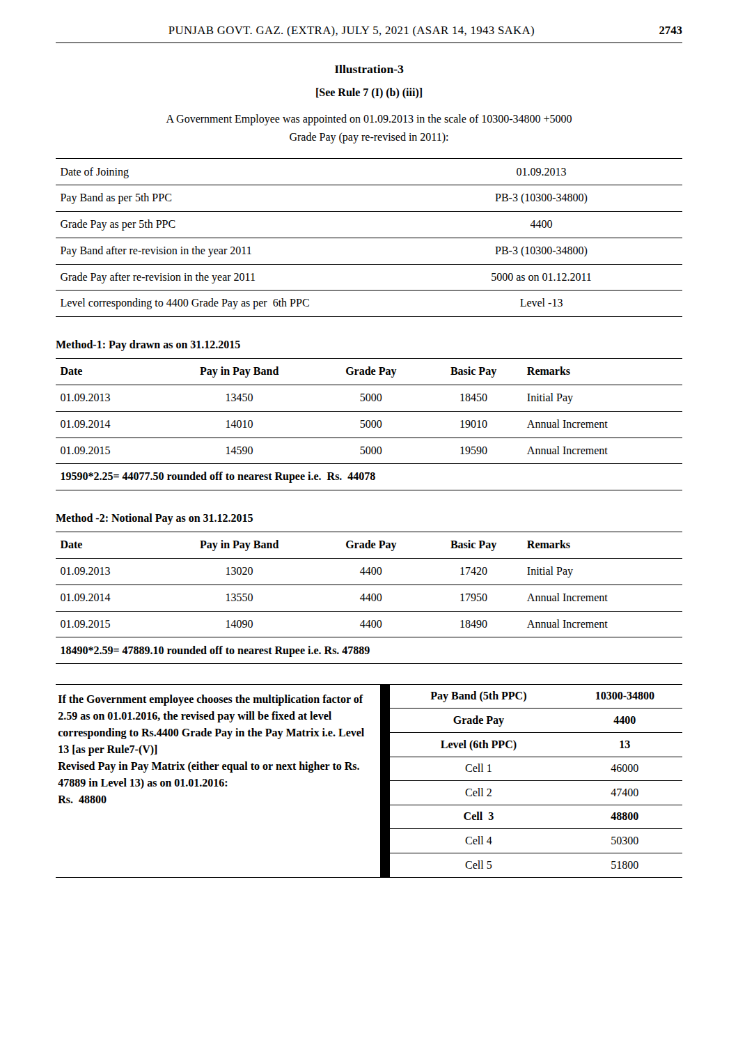PUNJAB GOVT. GAZ. (EXTRA), JULY 5, 2021 (ASAR 14, 1943 SAKA)
2743
Illustration-3
[See Rule 7 (I) (b) (iii)]
A Government Employee was appointed on 01.09.2013 in the scale of 10300-34800 +5000
Grade Pay (pay re-revised in 2011):
| Date of Joining | 01.09.2013 |
| Pay Band as per 5th PPC | PB-3 (10300-34800) |
| Grade Pay as per 5th PPC | 4400 |
| Pay Band after re-revision in the year 2011 | PB-3 (10300-34800) |
| Grade Pay after re-revision in the year 2011 | 5000 as on 01.12.2011 |
| Level corresponding to 4400 Grade Pay as per 6th PPC | Level -13 |
Method-1: Pay drawn as on 31.12.2015
| Date | Pay in Pay Band | Grade Pay | Basic Pay | Remarks |
| --- | --- | --- | --- | --- |
| 01.09.2013 | 13450 | 5000 | 18450 | Initial Pay |
| 01.09.2014 | 14010 | 5000 | 19010 | Annual Increment |
| 01.09.2015 | 14590 | 5000 | 19590 | Annual Increment |
| 19590*2.25= 44077.50 rounded off to nearest Rupee i.e. Rs. 44078 |
Method -2: Notional Pay as on 31.12.2015
| Date | Pay in Pay Band | Grade Pay | Basic Pay | Remarks |
| --- | --- | --- | --- | --- |
| 01.09.2013 | 13020 | 4400 | 17420 | Initial Pay |
| 01.09.2014 | 13550 | 4400 | 17950 | Annual Increment |
| 01.09.2015 | 14090 | 4400 | 18490 | Annual Increment |
| 18490*2.59= 47889.10 rounded off to nearest Rupee i.e. Rs. 47889 |
If the Government employee chooses the multiplication factor of 2.59 as on 01.01.2016, the revised pay will be fixed at level corresponding to Rs.4400 Grade Pay in the Pay Matrix i.e. Level 13 [as per Rule7-(V)]
Revised Pay in Pay Matrix (either equal to or next higher to Rs. 47889 in Level 13) as on 01.01.2016:
Rs. 48800
| Pay Band (5th PPC) | 10300-34800 |
| --- | --- |
| Grade Pay | 4400 |
| Level (6th PPC) | 13 |
| Cell 1 | 46000 |
| Cell 2 | 47400 |
| Cell 3 | 48800 |
| Cell 4 | 50300 |
| Cell 5 | 51800 |